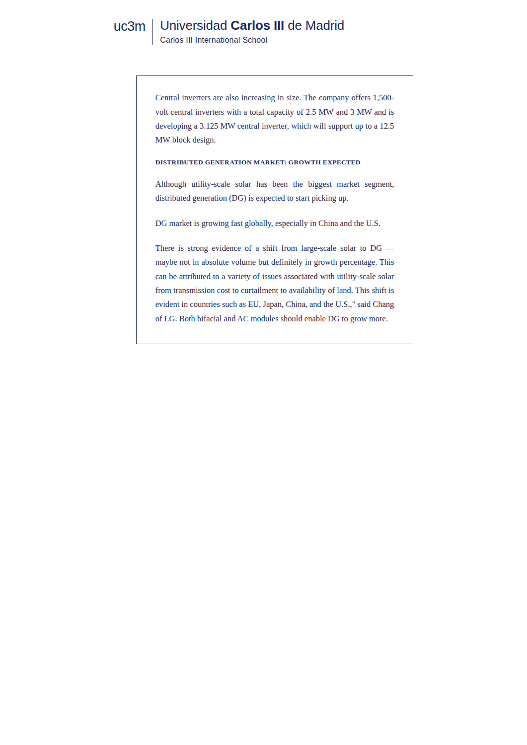uc3m
Universidad Carlos III de Madrid
Carlos III International School
Central inverters are also increasing in size. The company offers 1,500-volt central inverters with a total capacity of 2.5 MW and 3 MW and is developing a 3.125 MW central inverter, which will support up to a 12.5 MW block design.
DISTRIBUTED GENERATION MARKET: GROWTH EXPECTED
Although utility-scale solar has been the biggest market segment, distributed generation (DG) is expected to start picking up.
DG market is growing fast globally, especially in China and the U.S.
There is strong evidence of a shift from large-scale solar to DG — maybe not in absolute volume but definitely in growth percentage. This can be attributed to a variety of issues associated with utility-scale solar from transmission cost to curtailment to availability of land. This shift is evident in countries such as EU, Japan, China, and the U.S.," said Chang of LG. Both bifacial and AC modules should enable DG to grow more.